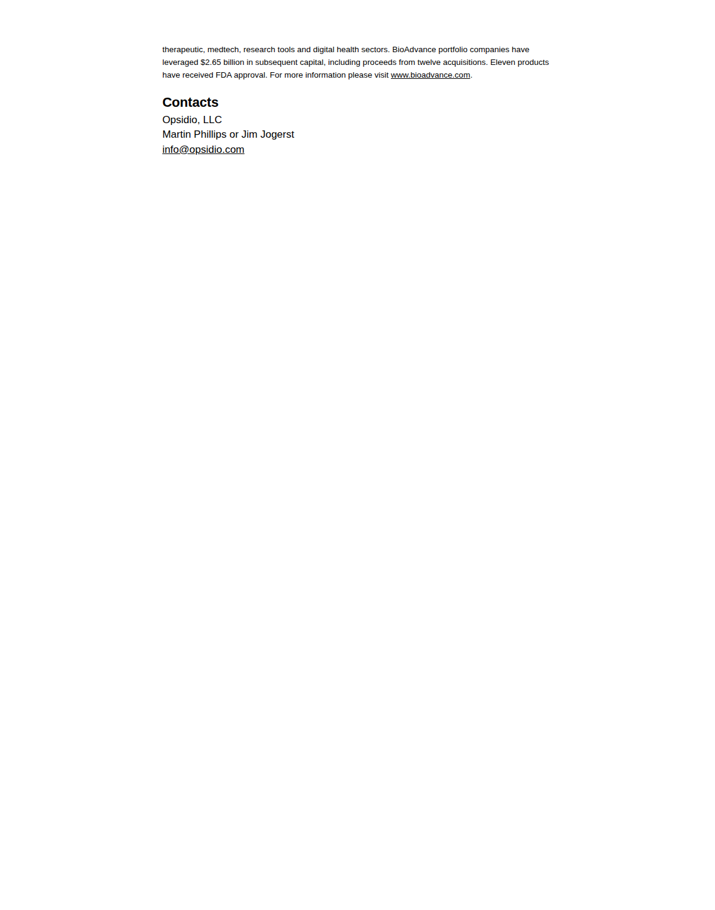therapeutic, medtech, research tools and digital health sectors. BioAdvance portfolio companies have leveraged $2.65 billion in subsequent capital, including proceeds from twelve acquisitions. Eleven products have received FDA approval. For more information please visit www.bioadvance.com.
Contacts
Opsidio, LLC
Martin Phillips or Jim Jogerst
info@opsidio.com